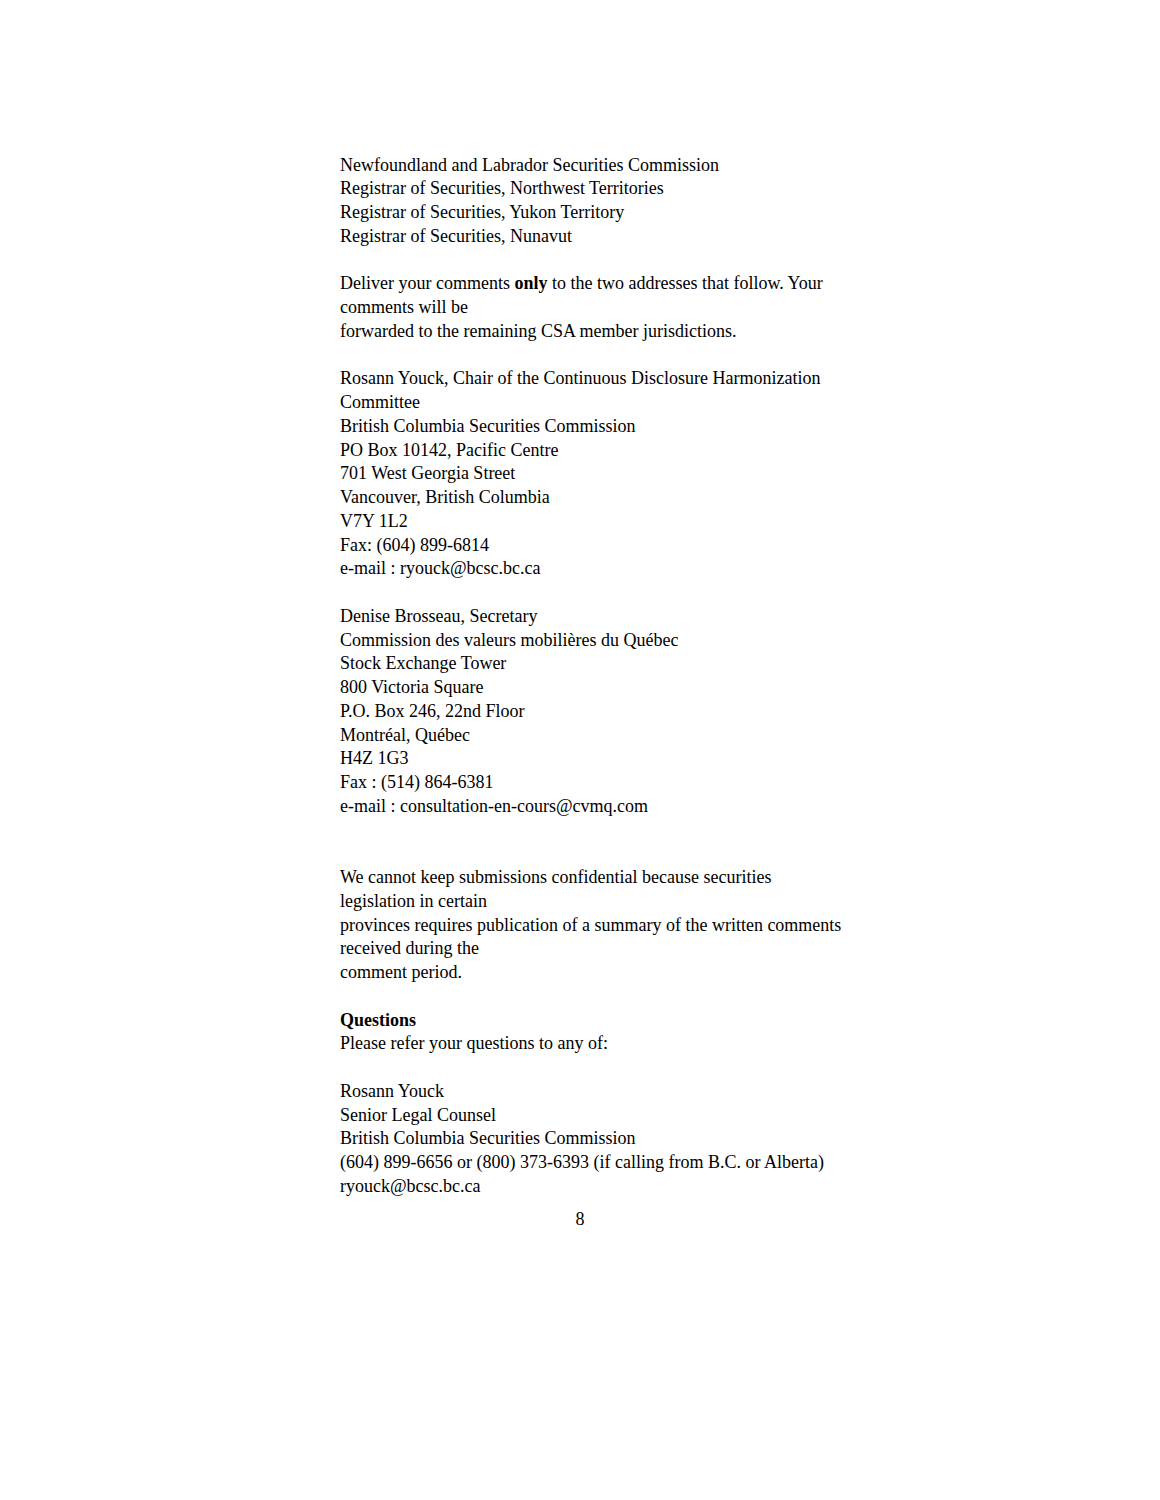Newfoundland and Labrador Securities Commission
Registrar of Securities, Northwest Territories
Registrar of Securities, Yukon Territory
Registrar of Securities, Nunavut
Deliver your comments only to the two addresses that follow. Your comments will be
forwarded to the remaining CSA member jurisdictions.
Rosann Youck, Chair of the Continuous Disclosure Harmonization Committee
British Columbia Securities Commission
PO Box 10142, Pacific Centre
701 West Georgia Street
Vancouver, British Columbia
V7Y 1L2
Fax: (604) 899-6814
e-mail : ryouck@bcsc.bc.ca
Denise Brosseau, Secretary
Commission des valeurs mobilières du Québec
Stock Exchange Tower
800 Victoria Square
P.O. Box 246, 22nd Floor
Montréal, Québec
H4Z 1G3
Fax : (514) 864-6381
e-mail : consultation-en-cours@cvmq.com
We cannot keep submissions confidential because securities legislation in certain
provinces requires publication of a summary of the written comments received during the
comment period.
Questions
Please refer your questions to any of:
Rosann Youck
Senior Legal Counsel
British Columbia Securities Commission
(604) 899-6656 or (800) 373-6393 (if calling from B.C. or Alberta)
ryouck@bcsc.bc.ca
8